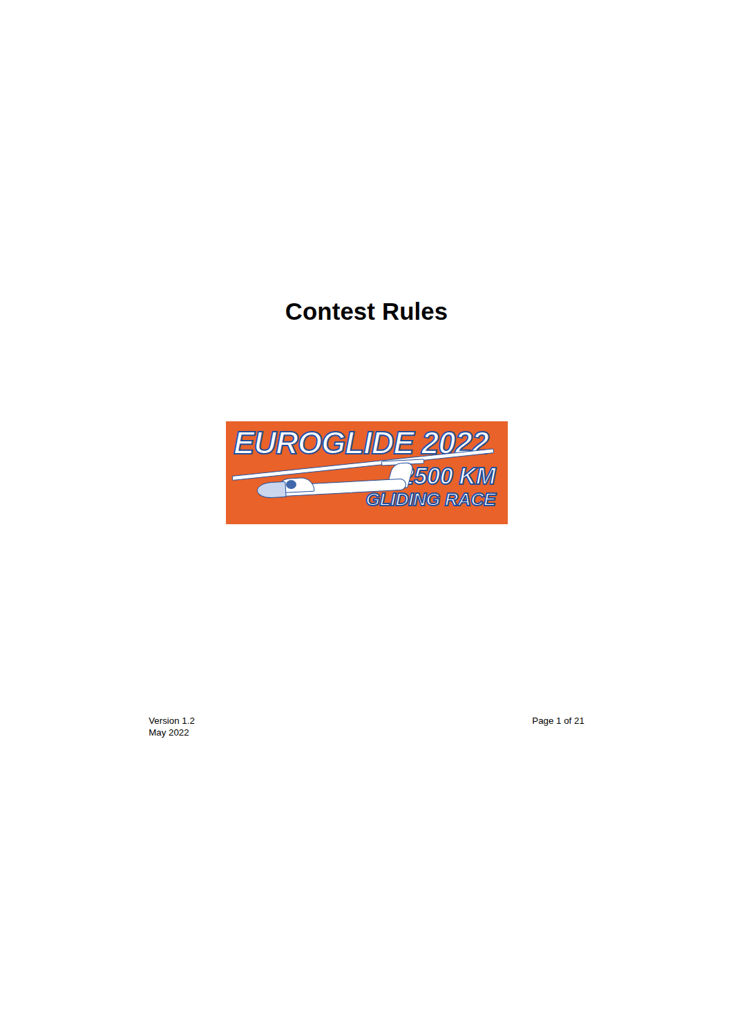Contest Rules
EUROGLIDE 2022
2500 KM
GLIDING RACE
Version 1.2
May 2022
Page 1 of 21